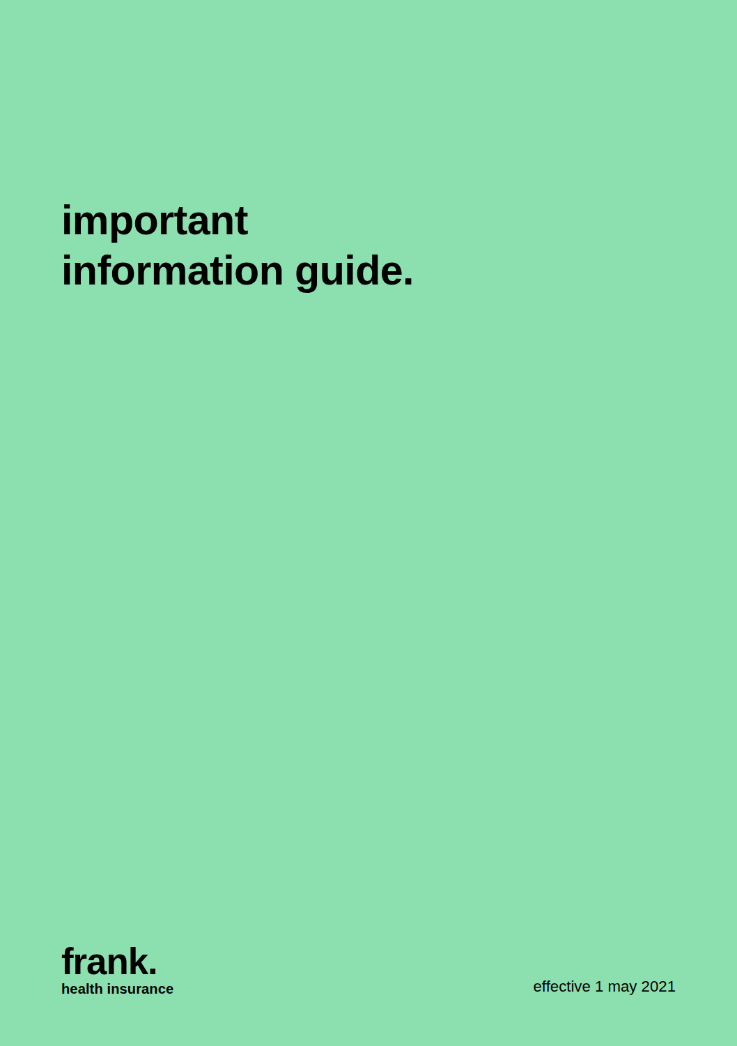important information guide.
frank. health insurance
effective 1 may 2021